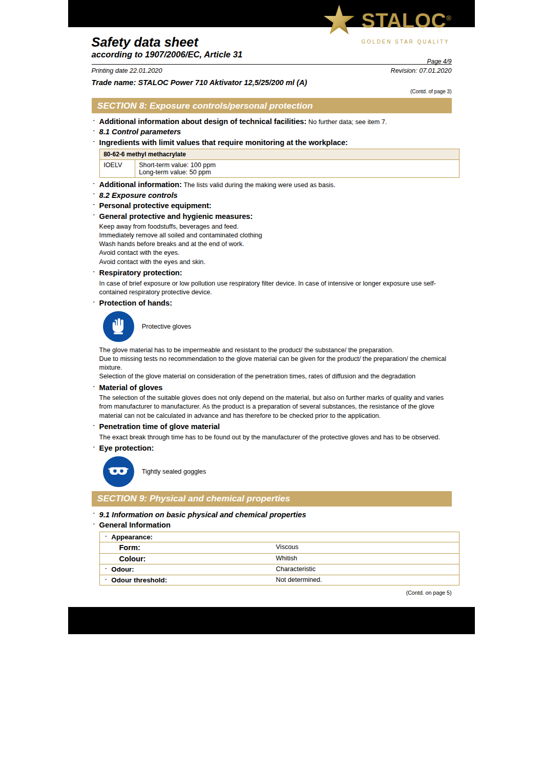STALOC®
GOLDEN STAR QUALITY
Page 4/9
Safety data sheet
according to 1907/2006/EC, Article 31
Printing date 22.01.2020
Revision: 07.01.2020
Trade name: STALOC Power 710 Aktivator 12,5/25/200 ml (A)
(Contd. of page 3)
SECTION 8: Exposure controls/personal protection
Additional information about design of technical facilities: No further data; see item 7.
8.1 Control parameters
Ingredients with limit values that require monitoring at the workplace:
| 80-62-6 methyl methacrylate |
| IOELV | Short-term value: 100 ppm Long-term value: 50 ppm |
Additional information: The lists valid during the making were used as basis.
8.2 Exposure controls
Personal protective equipment:
General protective and hygienic measures:
Keep away from foodstuffs, beverages and feed.
Immediately remove all soiled and contaminated clothing
Wash hands before breaks and at the end of work.
Avoid contact with the eyes.
Avoid contact with the eyes and skin.
Respiratory protection:
In case of brief exposure or low pollution use respiratory filter device. In case of intensive or longer exposure use self-contained respiratory protective device.
Protection of hands:
Protective gloves
The glove material has to be impermeable and resistant to the product/ the substance/ the preparation.
Due to missing tests no recommendation to the glove material can be given for the product/ the preparation/ the chemical mixture.
Selection of the glove material on consideration of the penetration times, rates of diffusion and the degradation
Material of gloves
The selection of the suitable gloves does not only depend on the material, but also on further marks of quality and varies from manufacturer to manufacturer. As the product is a preparation of several substances, the resistance of the glove material can not be calculated in advance and has therefore to be checked prior to the application.
Penetration time of glove material
The exact break through time has to be found out by the manufacturer of the protective gloves and has to be observed.
Eye protection:
Tightly sealed goggles
SECTION 9: Physical and chemical properties
9.1 Information on basic physical and chemical properties
General Information
| Appearance: | |
| Form: | Viscous |
| Colour: | Whitish |
| Odour: | Characteristic |
| Odour threshold: | Not determined. |
(Contd. on page 5)